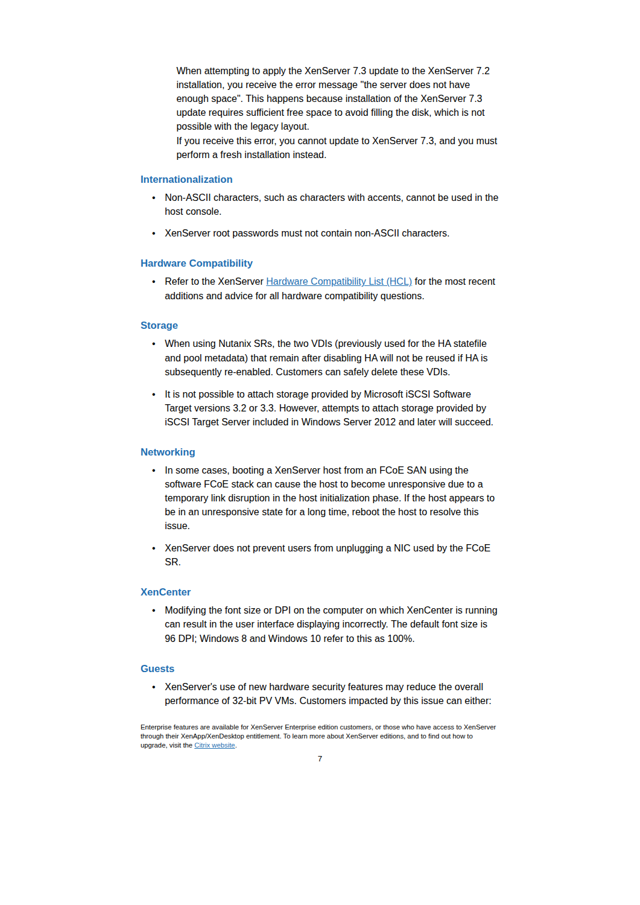When attempting to apply the XenServer 7.3 update to the XenServer 7.2 installation, you receive the error message "the server does not have enough space". This happens because installation of the XenServer 7.3 update requires sufficient free space to avoid filling the disk, which is not possible with the legacy layout.
If you receive this error, you cannot update to XenServer 7.3, and you must perform a fresh installation instead.
Internationalization
Non-ASCII characters, such as characters with accents, cannot be used in the host console.
XenServer root passwords must not contain non-ASCII characters.
Hardware Compatibility
Refer to the XenServer Hardware Compatibility List (HCL) for the most recent additions and advice for all hardware compatibility questions.
Storage
When using Nutanix SRs, the two VDIs (previously used for the HA statefile and pool metadata) that remain after disabling HA will not be reused if HA is subsequently re-enabled. Customers can safely delete these VDIs.
It is not possible to attach storage provided by Microsoft iSCSI Software Target versions 3.2 or 3.3. However, attempts to attach storage provided by iSCSI Target Server included in Windows Server 2012 and later will succeed.
Networking
In some cases, booting a XenServer host from an FCoE SAN using the software FCoE stack can cause the host to become unresponsive due to a temporary link disruption in the host initialization phase. If the host appears to be in an unresponsive state for a long time, reboot the host to resolve this issue.
XenServer does not prevent users from unplugging a NIC used by the FCoE SR.
XenCenter
Modifying the font size or DPI on the computer on which XenCenter is running can result in the user interface displaying incorrectly. The default font size is 96 DPI; Windows 8 and Windows 10 refer to this as 100%.
Guests
XenServer's use of new hardware security features may reduce the overall performance of 32-bit PV VMs. Customers impacted by this issue can either:
Enterprise features are available for XenServer Enterprise edition customers, or those who have access to XenServer through their XenApp/XenDesktop entitlement. To learn more about XenServer editions, and to find out how to upgrade, visit the Citrix website.
7